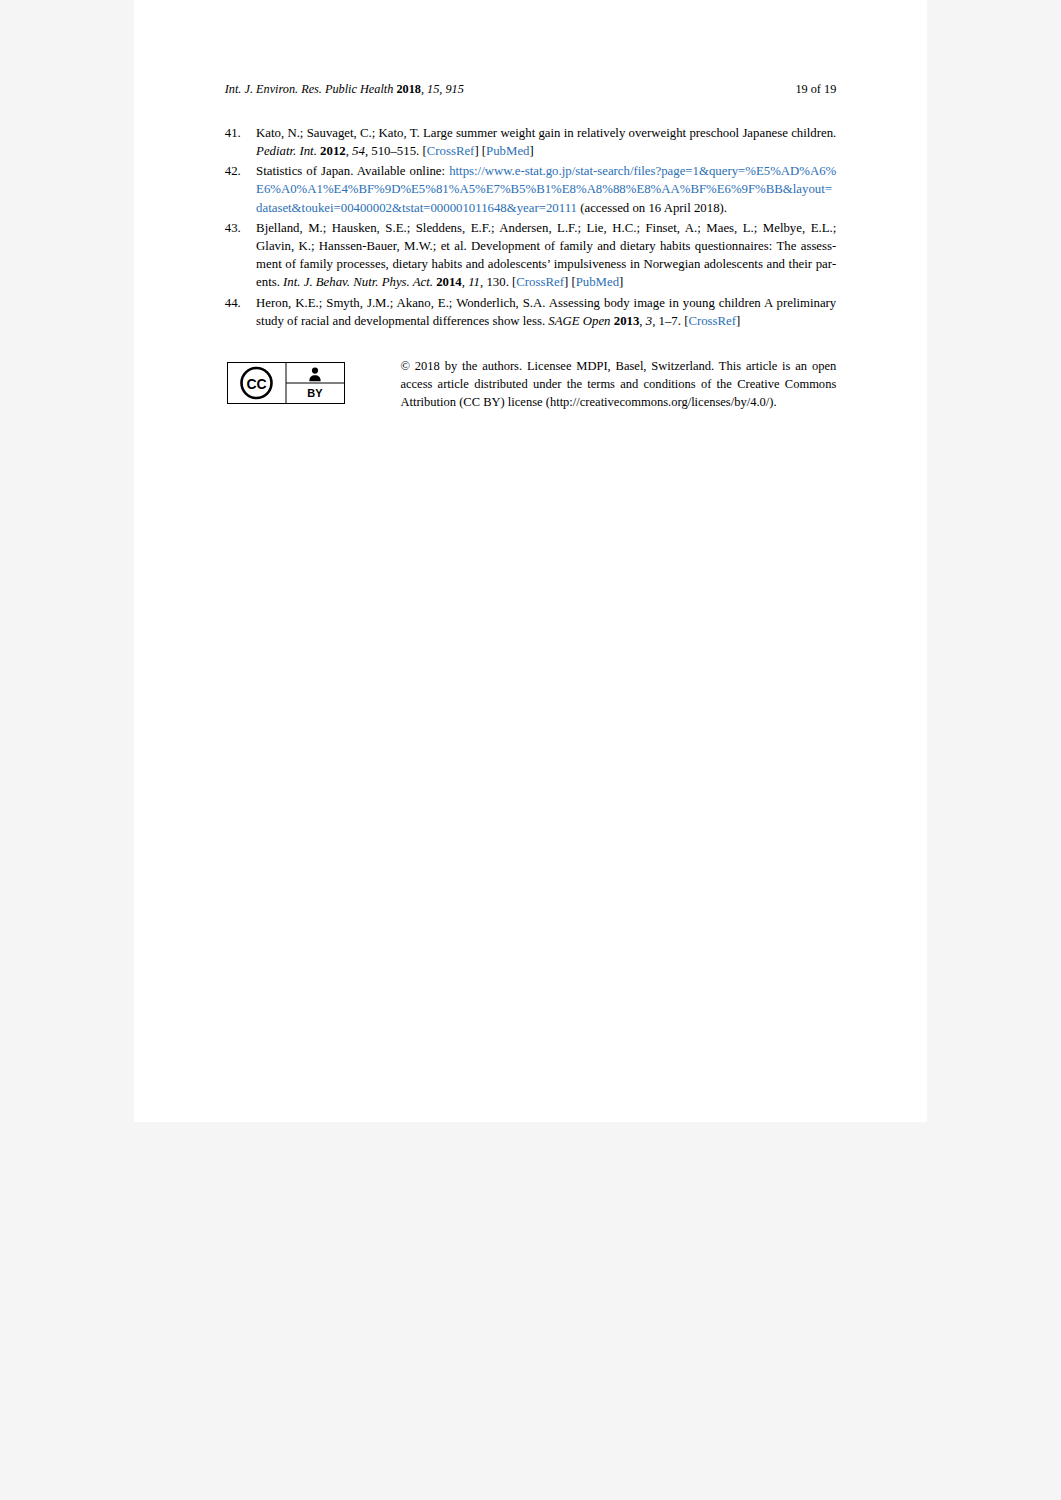Int. J. Environ. Res. Public Health 2018, 15, 915
19 of 19
41. Kato, N.; Sauvaget, C.; Kato, T. Large summer weight gain in relatively overweight preschool Japanese children. Pediatr. Int. 2012, 54, 510–515. [CrossRef] [PubMed]
42. Statistics of Japan. Available online: https://www.e-stat.go.jp/stat-search/files?page=1&query=%E5%AD%A6%E6%A0%A1%E4%BF%9D%E5%81%A5%E7%B5%B1%E8%A8%88%E8%AA%BF%E6%9F%BB&layout=dataset&toukei=00400002&tstat=000001011648&year=20111 (accessed on 16 April 2018).
43. Bjelland, M.; Hausken, S.E.; Sleddens, E.F.; Andersen, L.F.; Lie, H.C.; Finset, A.; Maes, L.; Melbye, E.L.; Glavin, K.; Hanssen-Bauer, M.W.; et al. Development of family and dietary habits questionnaires: The assessment of family processes, dietary habits and adolescents’ impulsiveness in Norwegian adolescents and their parents. Int. J. Behav. Nutr. Phys. Act. 2014, 11, 130. [CrossRef] [PubMed]
44. Heron, K.E.; Smyth, J.M.; Akano, E.; Wonderlich, S.A. Assessing body image in young children A preliminary study of racial and developmental differences show less. SAGE Open 2013, 3, 1–7. [CrossRef]
CC BY
© 2018 by the authors. Licensee MDPI, Basel, Switzerland. This article is an open access article distributed under the terms and conditions of the Creative Commons Attribution (CC BY) license (http://creativecommons.org/licenses/by/4.0/).